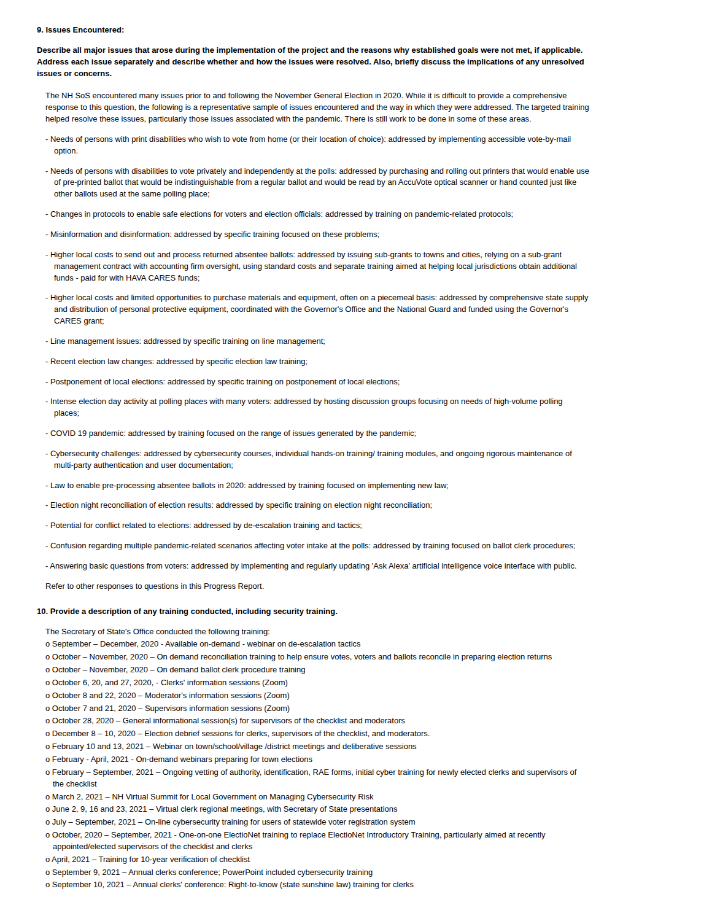9. Issues Encountered:
Describe all major issues that arose during the implementation of the project and the reasons why established goals were not met, if applicable. Address each issue separately and describe whether and how the issues were resolved. Also, briefly discuss the implications of any unresolved issues or concerns.
The NH SoS encountered many issues prior to and following the November General Election in 2020. While it is difficult to provide a comprehensive response to this question, the following is a representative sample of issues encountered and the way in which they were addressed. The targeted training helped resolve these issues, particularly those issues associated with the pandemic. There is still work to be done in some of these areas.
- Needs of persons with print disabilities who wish to vote from home (or their location of choice): addressed by implementing accessible vote-by-mail option.
- Needs of persons with disabilities to vote privately and independently at the polls: addressed by purchasing and rolling out printers that would enable use of pre-printed ballot that would be indistinguishable from a regular ballot and would be read by an AccuVote optical scanner or hand counted just like other ballots used at the same polling place;
- Changes in protocols to enable safe elections for voters and election officials: addressed by training on pandemic-related protocols;
- Misinformation and disinformation: addressed by specific training focused on these problems;
- Higher local costs to send out and process returned absentee ballots: addressed by issuing sub-grants to towns and cities, relying on a sub-grant management contract with accounting firm oversight, using standard costs and separate training aimed at helping local jurisdictions obtain additional funds - paid for with HAVA CARES funds;
- Higher local costs and limited opportunities to purchase materials and equipment, often on a piecemeal basis: addressed by comprehensive state supply and distribution of personal protective equipment, coordinated with the Governor's Office and the National Guard and funded using the Governor's CARES grant;
- Line management issues: addressed by specific training on line management;
- Recent election law changes: addressed by specific election law training;
- Postponement of local elections: addressed by specific training on postponement of local elections;
- Intense election day activity at polling places with many voters: addressed by hosting discussion groups focusing on needs of high-volume polling places;
- COVID 19 pandemic: addressed by training focused on the range of issues generated by the pandemic;
- Cybersecurity challenges: addressed by cybersecurity courses, individual hands-on training/ training modules, and ongoing rigorous maintenance of multi-party authentication and user documentation;
- Law to enable pre-processing absentee ballots in 2020: addressed by training focused on implementing new law;
- Election night reconciliation of election results: addressed by specific training on election night reconciliation;
- Potential for conflict related to elections: addressed by de-escalation training and tactics;
- Confusion regarding multiple pandemic-related scenarios affecting voter intake at the polls: addressed by training focused on ballot clerk procedures;
- Answering basic questions from voters: addressed by implementing and regularly updating 'Ask Alexa' artificial intelligence voice interface with public.
Refer to other responses to questions in this Progress Report.
10. Provide a description of any training conducted, including security training.
The Secretary of State's Office conducted the following training:
o September – December, 2020 - Available on-demand - webinar on de-escalation tactics
o October – November, 2020 – On demand reconciliation training to help ensure votes, voters and ballots reconcile in preparing election returns
o October – November, 2020 – On demand ballot clerk procedure training
o October 6, 20, and 27, 2020, - Clerks' information sessions (Zoom)
o October 8 and 22, 2020 – Moderator's information sessions (Zoom)
o October 7 and 21, 2020 – Supervisors information sessions (Zoom)
o October 28, 2020 – General informational session(s) for supervisors of the checklist and moderators
o December 8 – 10, 2020 – Election debrief sessions for clerks, supervisors of the checklist, and moderators.
o February 10 and 13, 2021 – Webinar on town/school/village /district meetings and deliberative sessions
o February - April, 2021 - On-demand webinars preparing for town elections
o February – September, 2021 – Ongoing vetting of authority, identification, RAE forms, initial cyber training for newly elected clerks and supervisors of the checklist
o March 2, 2021 – NH Virtual Summit for Local Government on Managing Cybersecurity Risk
o June 2, 9, 16 and 23, 2021 – Virtual clerk regional meetings, with Secretary of State presentations
o July – September, 2021 – On-line cybersecurity training for users of statewide voter registration system
o October, 2020 – September, 2021 - One-on-one ElectioNet training to replace ElectioNet Introductory Training, particularly aimed at recently appointed/elected supervisors of the checklist and clerks
o April, 2021 – Training for 10-year verification of checklist
o September 9, 2021 – Annual clerks conference; PowerPoint included cybersecurity training
o September 10, 2021 – Annual clerks' conference: Right-to-know (state sunshine law) training for clerks